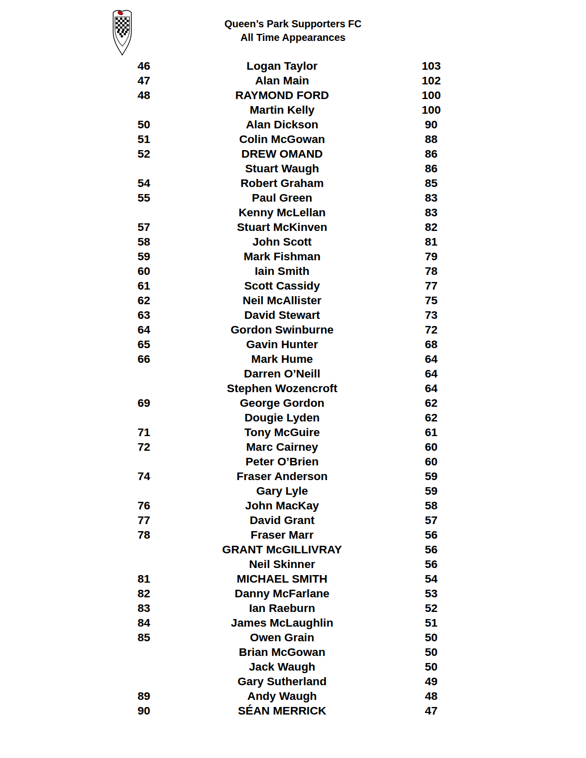Queen’s Park Supporters FC
All Time Appearances
| 46 | Logan Taylor | 103 |
| 47 | Alan Main | 102 |
| 48 | RAYMOND FORD | 100 |
| | Martin Kelly | 100 |
| 50 | Alan Dickson | 90 |
| 51 | Colin McGowan | 88 |
| 52 | DREW OMAND | 86 |
| | Stuart Waugh | 86 |
| 54 | Robert Graham | 85 |
| 55 | Paul Green | 83 |
| | Kenny McLellan | 83 |
| 57 | Stuart McKinven | 82 |
| 58 | John Scott | 81 |
| 59 | Mark Fishman | 79 |
| 60 | Iain Smith | 78 |
| 61 | Scott Cassidy | 77 |
| 62 | Neil McAllister | 75 |
| 63 | David Stewart | 73 |
| 64 | Gordon Swinburne | 72 |
| 65 | Gavin Hunter | 68 |
| 66 | Mark Hume | 64 |
| | Darren O’Neill | 64 |
| | Stephen Wozencroft | 64 |
| 69 | George Gordon | 62 |
| | Dougie Lyden | 62 |
| 71 | Tony McGuire | 61 |
| 72 | Marc Cairney | 60 |
| | Peter O’Brien | 60 |
| 74 | Fraser Anderson | 59 |
| | Gary Lyle | 59 |
| 76 | John MacKay | 58 |
| 77 | David Grant | 57 |
| 78 | Fraser Marr | 56 |
| | GRANT McGILLIVRAY | 56 |
| | Neil Skinner | 56 |
| 81 | MICHAEL SMITH | 54 |
| 82 | Danny McFarlane | 53 |
| 83 | Ian Raeburn | 52 |
| 84 | James McLaughlin | 51 |
| 85 | Owen Grain | 50 |
| | Brian McGowan | 50 |
| | Jack Waugh | 50 |
| | Gary Sutherland | 49 |
| 89 | Andy Waugh | 48 |
| 90 | SÉAN MERRICK | 47 |